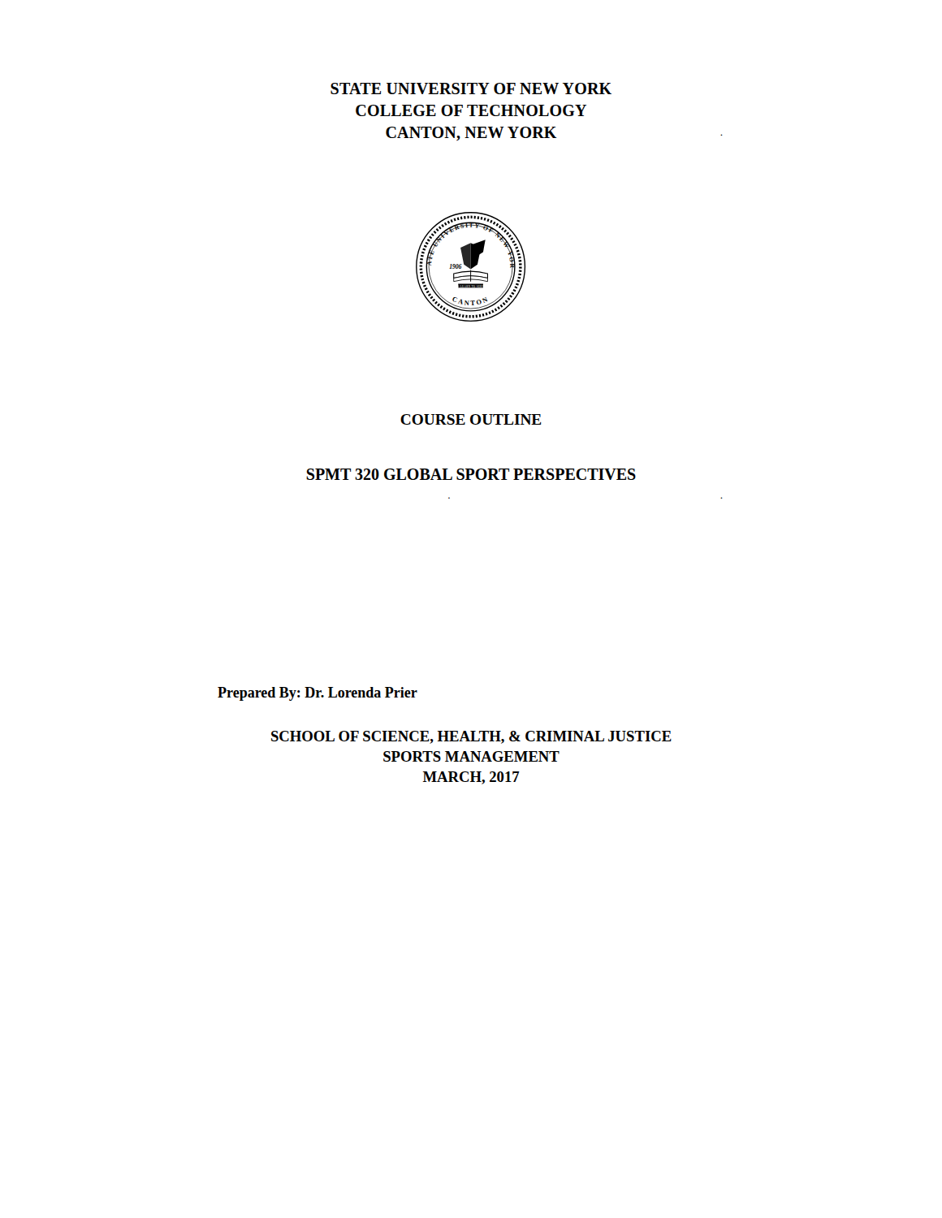STATE UNIVERSITY OF NEW YORK
COLLEGE OF TECHNOLOGY
CANTON, NEW YORK
.
STATE UNIVERSITY OF NEW YORK CANTON 1906 TO LEARN TO SERVE
COURSE OUTLINE
SPMT 320 GLOBAL SPORT PERSPECTIVES
. .
Prepared By: Dr. Lorenda Prier
SCHOOL OF SCIENCE, HEALTH, & CRIMINAL JUSTICE
SPORTS MANAGEMENT
MARCH, 2017